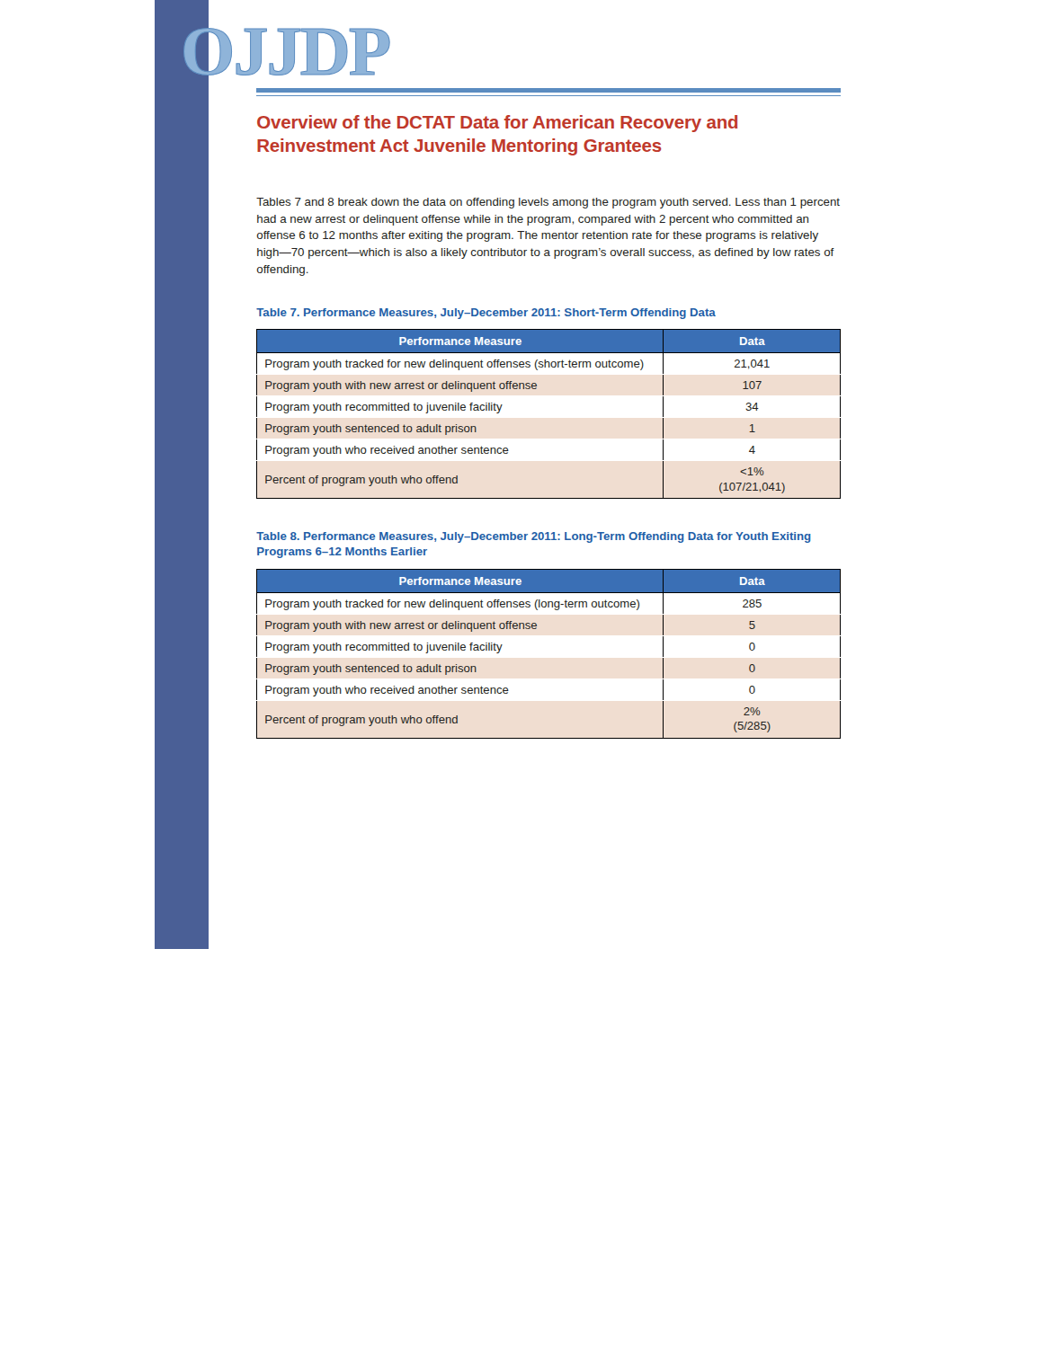OJJDP
Overview of the DCTAT Data for American Recovery and
Reinvestment Act Juvenile Mentoring Grantees
Tables 7 and 8 break down the data on offending levels among the program youth served. Less than 1 percent had a new arrest or delinquent offense while in the program, compared with 2 percent who committed an offense 6 to 12 months after exiting the program. The mentor retention rate for these programs is relatively high—70 percent—which is also a likely contributor to a program’s overall success, as defined by low rates of offending.
Table 7. Performance Measures, July–December 2011: Short-Term Offending Data
| Performance Measure | Data |
| --- | --- |
| Program youth tracked for new delinquent offenses (short-term outcome) | 21,041 |
| Program youth with new arrest or delinquent offense | 107 |
| Program youth recommitted to juvenile facility | 34 |
| Program youth sentenced to adult prison | 1 |
| Program youth who received another sentence | 4 |
| Percent of program youth who offend | <1% (107/21,041) |
Table 8. Performance Measures, July–December 2011: Long-Term Offending Data for Youth Exiting
Programs 6–12 Months Earlier
| Performance Measure | Data |
| --- | --- |
| Program youth tracked for new delinquent offenses (long-term outcome) | 285 |
| Program youth with new arrest or delinquent offense | 5 |
| Program youth recommitted to juvenile facility | 0 |
| Program youth sentenced to adult prison | 0 |
| Program youth who received another sentence | 0 |
| Percent of program youth who offend | 2% (5/285) |